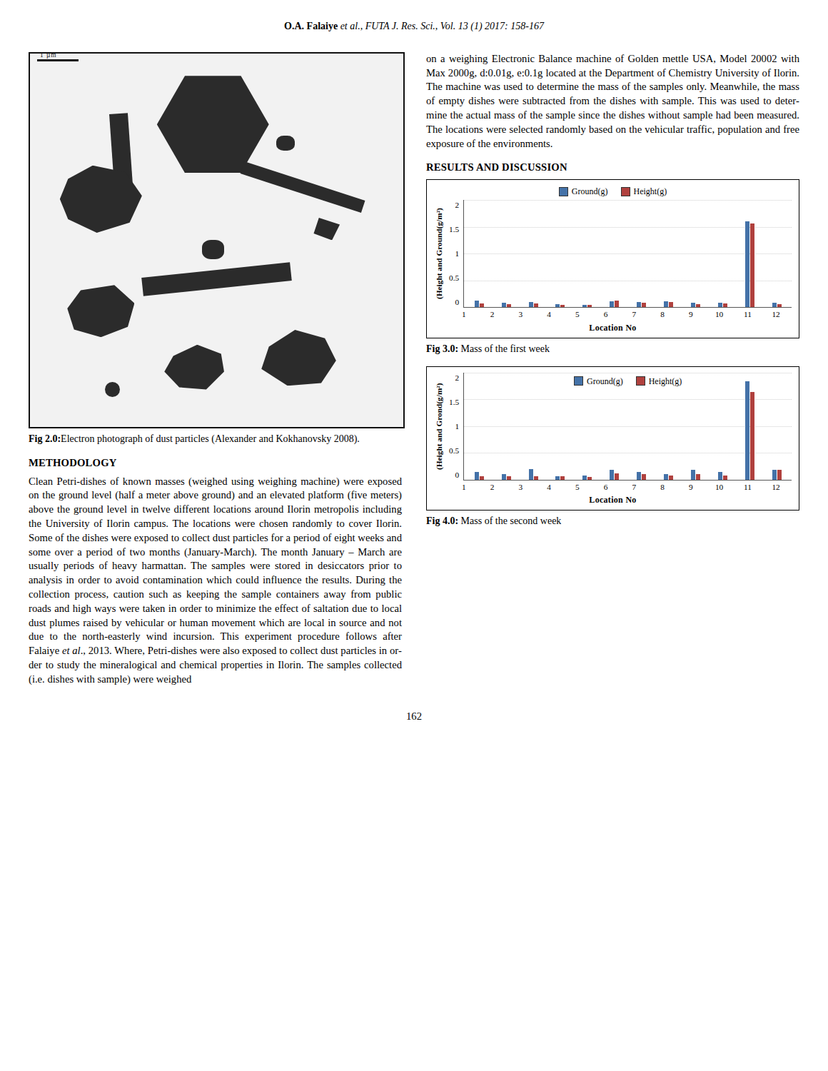O.A. Falaiye et al., FUTA J. Res. Sci., Vol. 13 (1) 2017: 158-167
1 µm
Fig 2.0: Electron photograph of dust particles (Alexander and Kokhanovsky 2008).
Methodology
Clean Petri-dishes of known masses (weighed using weighing machine) were exposed on the ground level (half a meter above ground) and an elevated platform (five meters) above the ground level in twelve different locations around Ilorin metropolis including the University of Ilorin campus. The locations were chosen randomly to cover Ilorin. Some of the dishes were exposed to collect dust particles for a period of eight weeks and some over a period of two months (January-March). The month January – March are usually periods of heavy harmattan. The samples were stored in desiccators prior to analysis in order to avoid contamination which could influence the results. During the collection process, caution such as keeping the sample containers away from public roads and high ways were taken in order to minimize the effect of saltation due to local dust plumes raised by vehicular or human movement which are local in source and not due to the north-easterly wind incursion. This experiment procedure follows after Falaiye et al., 2013. Where, Petri-dishes were also exposed to collect dust particles in order to study the mineralogical and chemical properties in Ilorin. The samples collected (i.e. dishes with sample) were weighed
on a weighing Electronic Balance machine of Golden mettle USA, Model 20002 with Max 2000g, d:0.01g, e:0.1g located at the Department of Chemistry University of Ilorin. The machine was used to determine the mass of the samples only. Meanwhile, the mass of empty dishes were subtracted from the dishes with sample. This was used to determine the actual mass of the sample since the dishes without sample had been measured. The locations were selected randomly based on the vehicular traffic, population and free exposure of the environments.
Results and Discussion
Ground(g) Height(g)
(Height and Ground(g/m²)
2 1.5 1 0.5 0
123456 789101112
Location No
Fig 3.0: Mass of the first week
(Height and Grond(g/m²)
2 1.5 1 0.5 0
Ground(g) Height(g)
123456 789101112
Location No
Fig 4.0: Mass of the second week
162